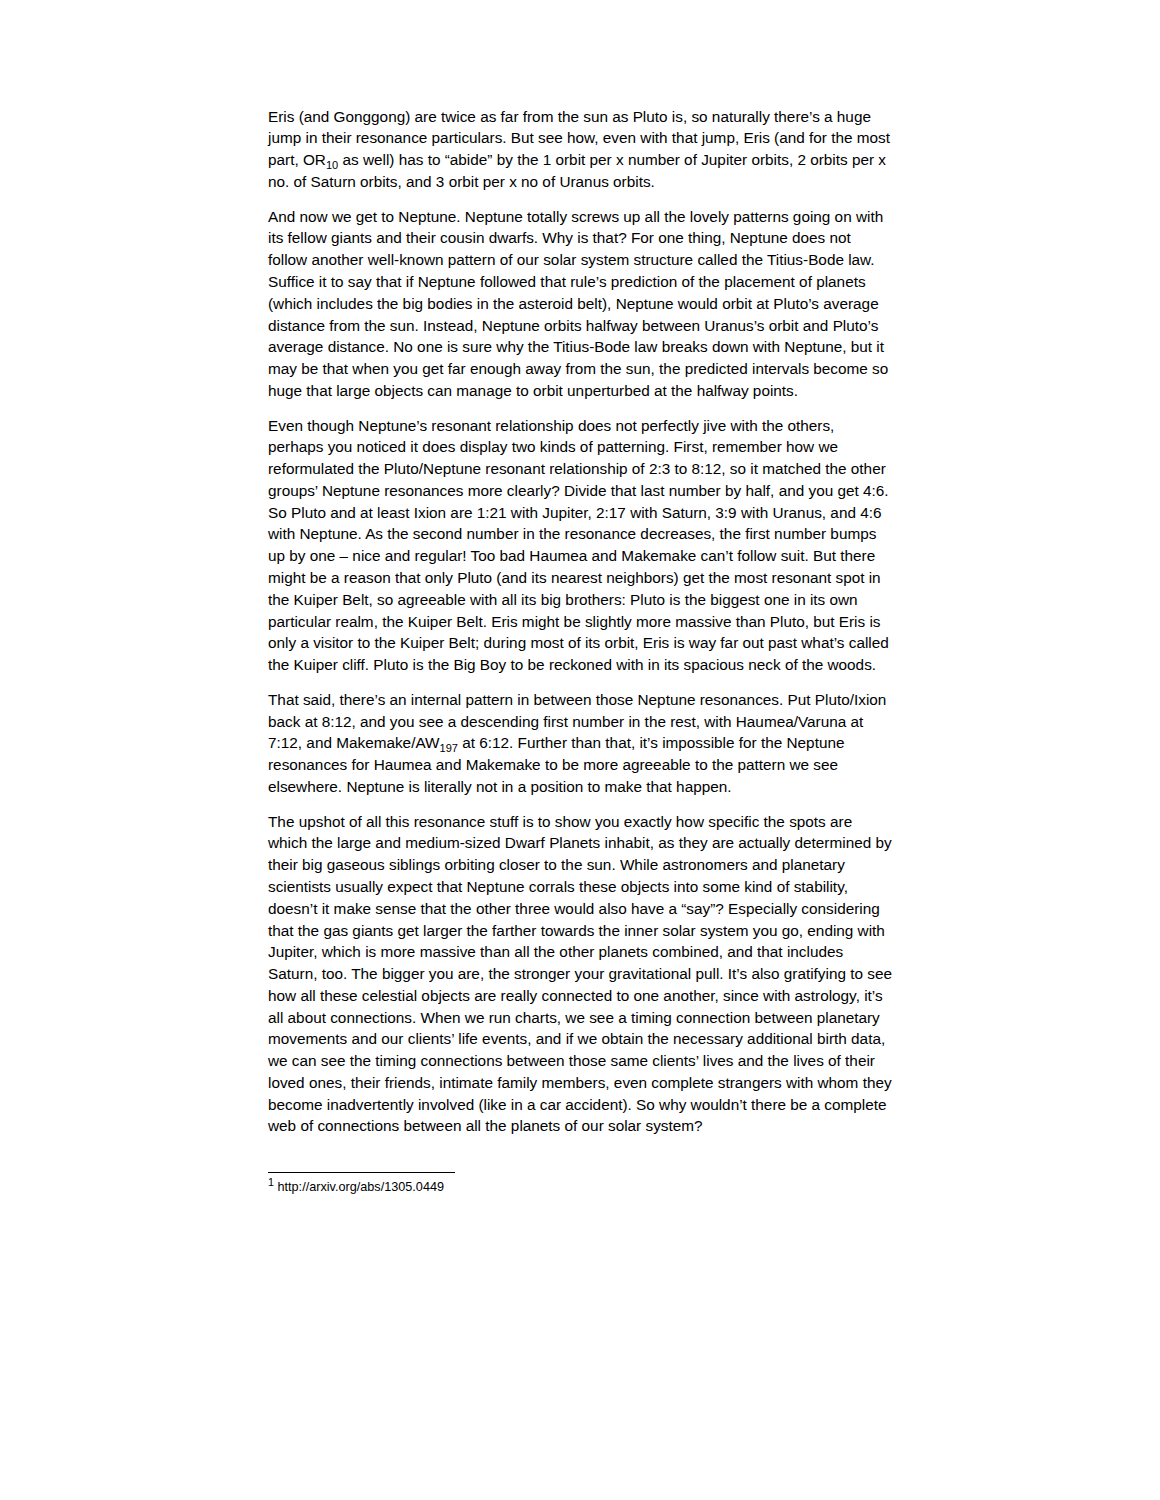Eris (and Gonggong) are twice as far from the sun as Pluto is, so naturally there’s a huge jump in their resonance particulars. But see how, even with that jump, Eris (and for the most part, OR10 as well) has to “abide” by the 1 orbit per x number of Jupiter orbits, 2 orbits per x no. of Saturn orbits, and 3 orbit per x no of Uranus orbits.
And now we get to Neptune. Neptune totally screws up all the lovely patterns going on with its fellow giants and their cousin dwarfs. Why is that? For one thing, Neptune does not follow another well-known pattern of our solar system structure called the Titius-Bode law. Suffice it to say that if Neptune followed that rule’s prediction of the placement of planets (which includes the big bodies in the asteroid belt), Neptune would orbit at Pluto’s average distance from the sun. Instead, Neptune orbits halfway between Uranus’s orbit and Pluto’s average distance. No one is sure why the Titius-Bode law breaks down with Neptune, but it may be that when you get far enough away from the sun, the predicted intervals become so huge that large objects can manage to orbit unperturbed at the halfway points.
Even though Neptune’s resonant relationship does not perfectly jive with the others, perhaps you noticed it does display two kinds of patterning. First, remember how we reformulated the Pluto/Neptune resonant relationship of 2:3 to 8:12, so it matched the other groups’ Neptune resonances more clearly? Divide that last number by half, and you get 4:6. So Pluto and at least Ixion are 1:21 with Jupiter, 2:17 with Saturn, 3:9 with Uranus, and 4:6 with Neptune. As the second number in the resonance decreases, the first number bumps up by one – nice and regular! Too bad Haumea and Makemake can’t follow suit. But there might be a reason that only Pluto (and its nearest neighbors) get the most resonant spot in the Kuiper Belt, so agreeable with all its big brothers: Pluto is the biggest one in its own particular realm, the Kuiper Belt. Eris might be slightly more massive than Pluto, but Eris is only a visitor to the Kuiper Belt; during most of its orbit, Eris is way far out past what’s called the Kuiper cliff. Pluto is the Big Boy to be reckoned with in its spacious neck of the woods.
That said, there’s an internal pattern in between those Neptune resonances. Put Pluto/Ixion back at 8:12, and you see a descending first number in the rest, with Haumea/Varuna at 7:12, and Makemake/AW197 at 6:12. Further than that, it’s impossible for the Neptune resonances for Haumea and Makemake to be more agreeable to the pattern we see elsewhere. Neptune is literally not in a position to make that happen.
The upshot of all this resonance stuff is to show you exactly how specific the spots are which the large and medium-sized Dwarf Planets inhabit, as they are actually determined by their big gaseous siblings orbiting closer to the sun. While astronomers and planetary scientists usually expect that Neptune corrals these objects into some kind of stability, doesn’t it make sense that the other three would also have a “say”? Especially considering that the gas giants get larger the farther towards the inner solar system you go, ending with Jupiter, which is more massive than all the other planets combined, and that includes Saturn, too. The bigger you are, the stronger your gravitational pull. It’s also gratifying to see how all these celestial objects are really connected to one another, since with astrology, it’s all about connections. When we run charts, we see a timing connection between planetary movements and our clients’ life events, and if we obtain the necessary additional birth data, we can see the timing connections between those same clients’ lives and the lives of their loved ones, their friends, intimate family members, even complete strangers with whom they become inadvertently involved (like in a car accident). So why wouldn’t there be a complete web of connections between all the planets of our solar system?
1 http://arxiv.org/abs/1305.0449